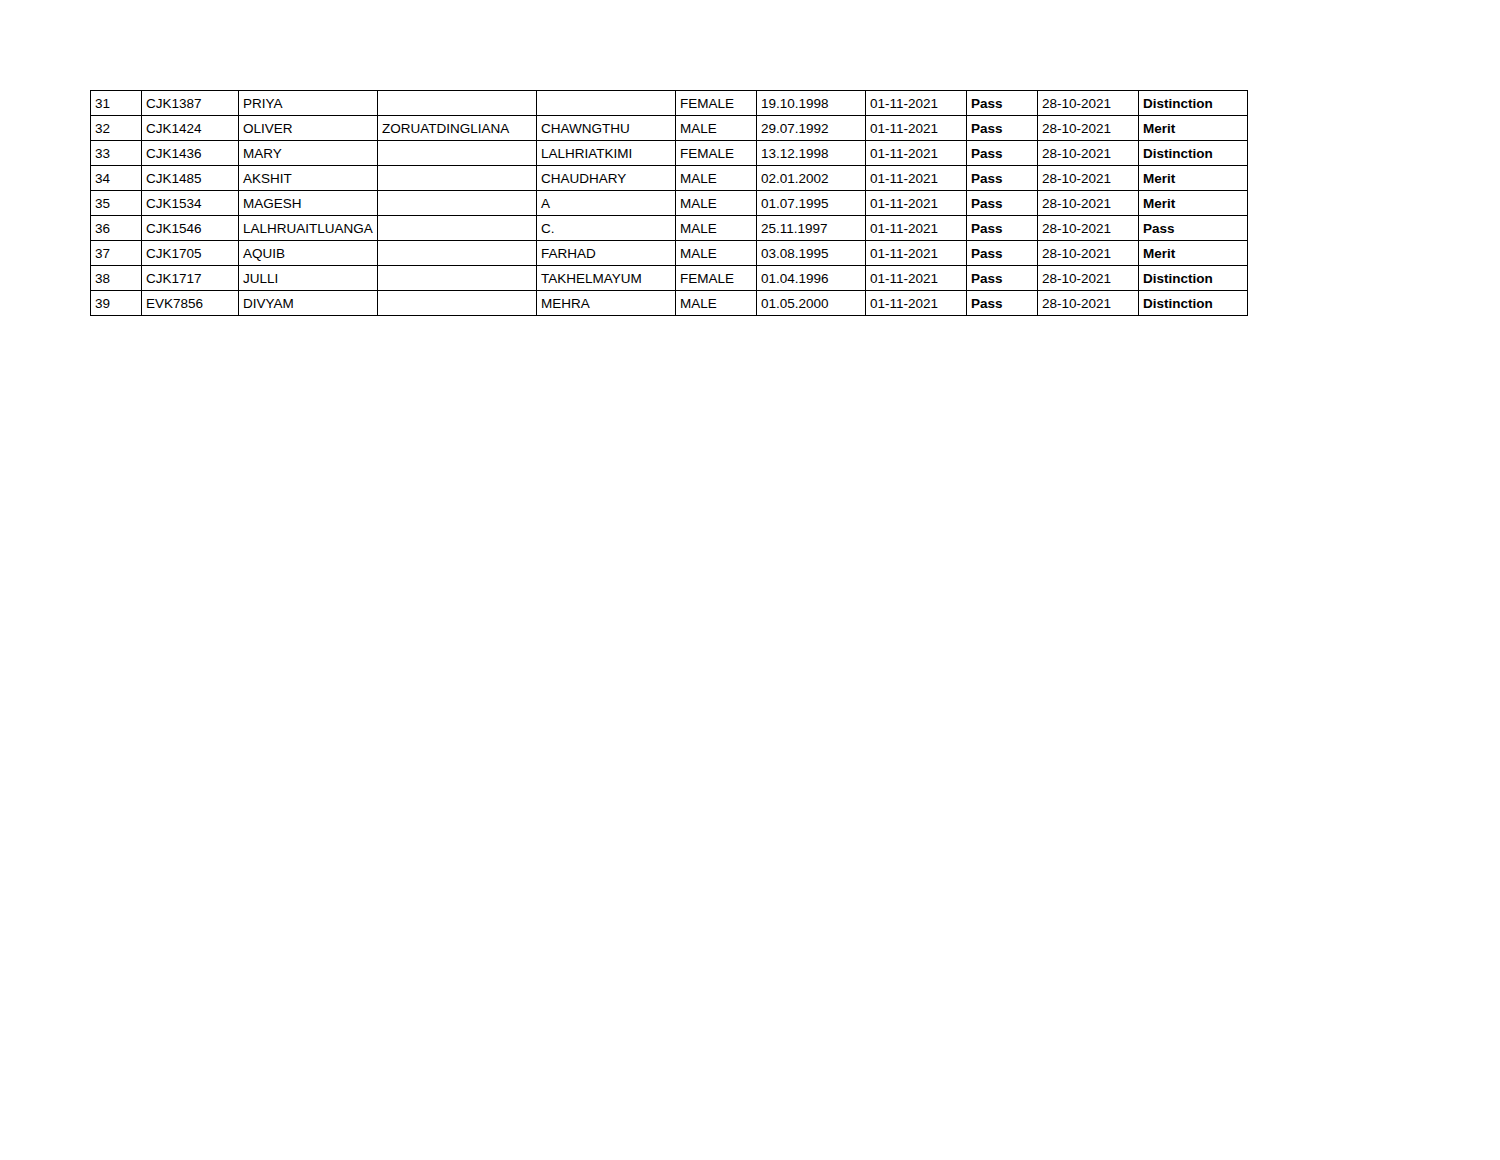| 31 | CJK1387 | PRIYA | | | FEMALE | 19.10.1998 | 01-11-2021 | Pass | 28-10-2021 | Distinction |
| 32 | CJK1424 | OLIVER | ZORUATDINGLIANA | CHAWNGTHU | MALE | 29.07.1992 | 01-11-2021 | Pass | 28-10-2021 | Merit |
| 33 | CJK1436 | MARY | | LALHRIATKIMI | FEMALE | 13.12.1998 | 01-11-2021 | Pass | 28-10-2021 | Distinction |
| 34 | CJK1485 | AKSHIT | | CHAUDHARY | MALE | 02.01.2002 | 01-11-2021 | Pass | 28-10-2021 | Merit |
| 35 | CJK1534 | MAGESH | | A | MALE | 01.07.1995 | 01-11-2021 | Pass | 28-10-2021 | Merit |
| 36 | CJK1546 | LALHRUAITLUANGA | | C. | MALE | 25.11.1997 | 01-11-2021 | Pass | 28-10-2021 | Pass |
| 37 | CJK1705 | AQUIB | | FARHAD | MALE | 03.08.1995 | 01-11-2021 | Pass | 28-10-2021 | Merit |
| 38 | CJK1717 | JULLI | | TAKHELMAYUM | FEMALE | 01.04.1996 | 01-11-2021 | Pass | 28-10-2021 | Distinction |
| 39 | EVK7856 | DIVYAM | | MEHRA | MALE | 01.05.2000 | 01-11-2021 | Pass | 28-10-2021 | Distinction |